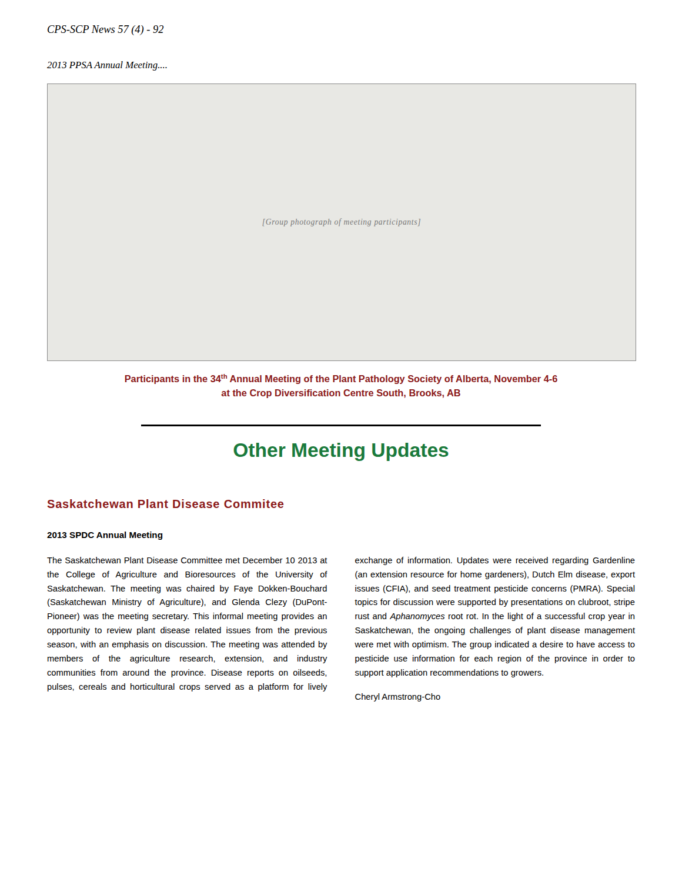CPS-SCP News 57 (4) - 92
2013 PPSA Annual Meeting....
[Group photograph of meeting participants]
Participants in the 34th Annual Meeting of the Plant Pathology Society of Alberta, November 4-6
at the Crop Diversification Centre South, Brooks, AB
Other Meeting Updates
Saskatchewan Plant Disease Commitee
2013 SPDC Annual Meeting
The Saskatchewan Plant Disease Committee met December 10 2013 at the College of Agriculture and Bioresources of the University of Saskatchewan. The meeting was chaired by Faye Dokken-Bouchard (Saskatchewan Ministry of Agriculture), and Glenda Clezy (DuPont-Pioneer) was the meeting secretary. This informal meeting provides an opportunity to review plant disease related issues from the previous season, with an emphasis on discussion. The meeting was attended by members of the agriculture research, extension, and industry communities from around the province. Disease reports on oilseeds, pulses, cereals and horticultural crops served as a platform for lively exchange of information. Updates were received regarding Gardenline (an extension resource for home gardeners), Dutch Elm disease, export issues (CFIA), and seed treatment pesticide concerns (PMRA). Special topics for discussion were supported by presentations on clubroot, stripe rust and Aphanomyces root rot. In the light of a successful crop year in Saskatchewan, the ongoing challenges of plant disease management were met with optimism. The group indicated a desire to have access to pesticide use information for each region of the province in order to support application recommendations to growers.
Cheryl Armstrong-Cho